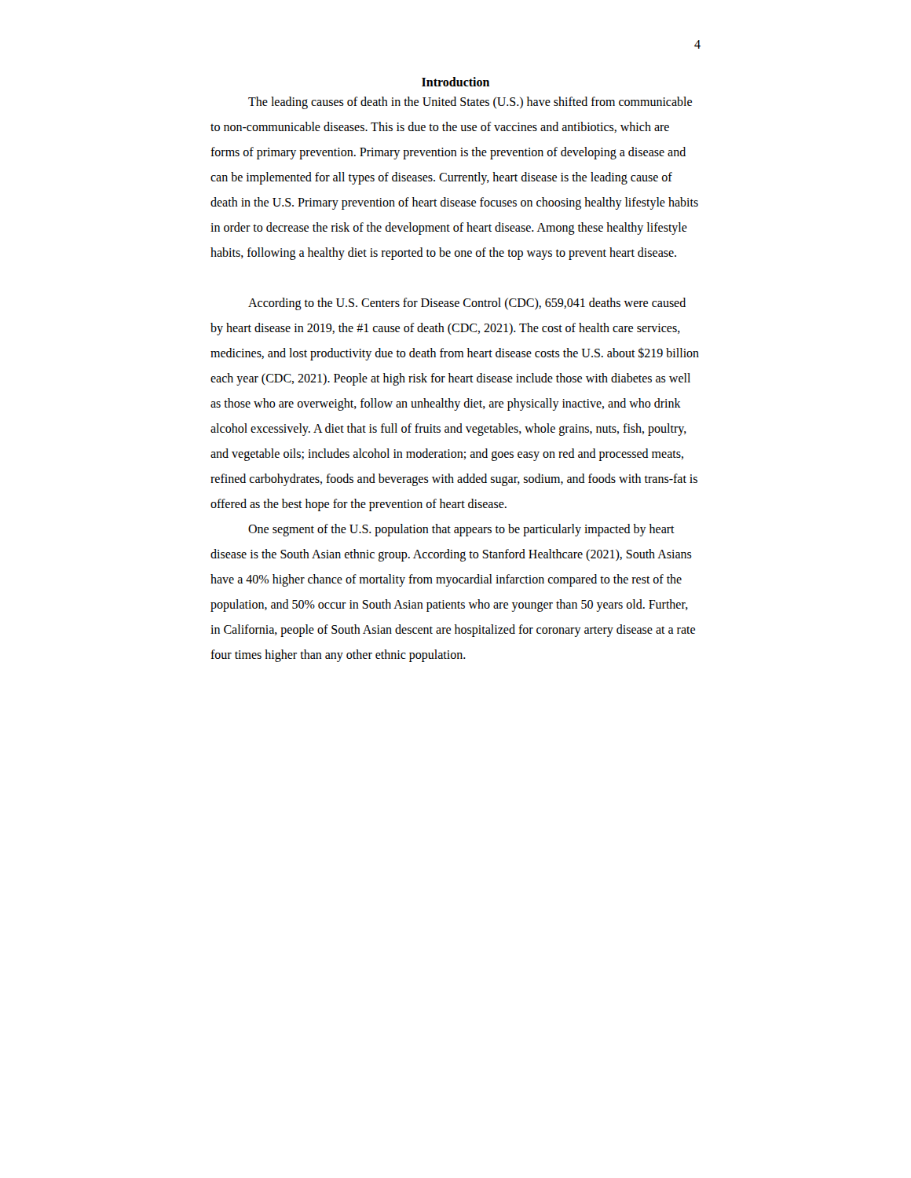4
Introduction
The leading causes of death in the United States (U.S.) have shifted from communicable to non-communicable diseases. This is due to the use of vaccines and antibiotics, which are forms of primary prevention. Primary prevention is the prevention of developing a disease and can be implemented for all types of diseases. Currently, heart disease is the leading cause of death in the U.S. Primary prevention of heart disease focuses on choosing healthy lifestyle habits in order to decrease the risk of the development of heart disease. Among these healthy lifestyle habits, following a healthy diet is reported to be one of the top ways to prevent heart disease.
According to the U.S. Centers for Disease Control (CDC), 659,041 deaths were caused by heart disease in 2019, the #1 cause of death (CDC, 2021). The cost of health care services, medicines, and lost productivity due to death from heart disease costs the U.S. about $219 billion each year (CDC, 2021). People at high risk for heart disease include those with diabetes as well as those who are overweight, follow an unhealthy diet, are physically inactive, and who drink alcohol excessively. A diet that is full of fruits and vegetables, whole grains, nuts, fish, poultry, and vegetable oils; includes alcohol in moderation; and goes easy on red and processed meats, refined carbohydrates, foods and beverages with added sugar, sodium, and foods with trans-fat is offered as the best hope for the prevention of heart disease.
One segment of the U.S. population that appears to be particularly impacted by heart disease is the South Asian ethnic group. According to Stanford Healthcare (2021), South Asians have a 40% higher chance of mortality from myocardial infarction compared to the rest of the population, and 50% occur in South Asian patients who are younger than 50 years old. Further, in California, people of South Asian descent are hospitalized for coronary artery disease at a rate four times higher than any other ethnic population.